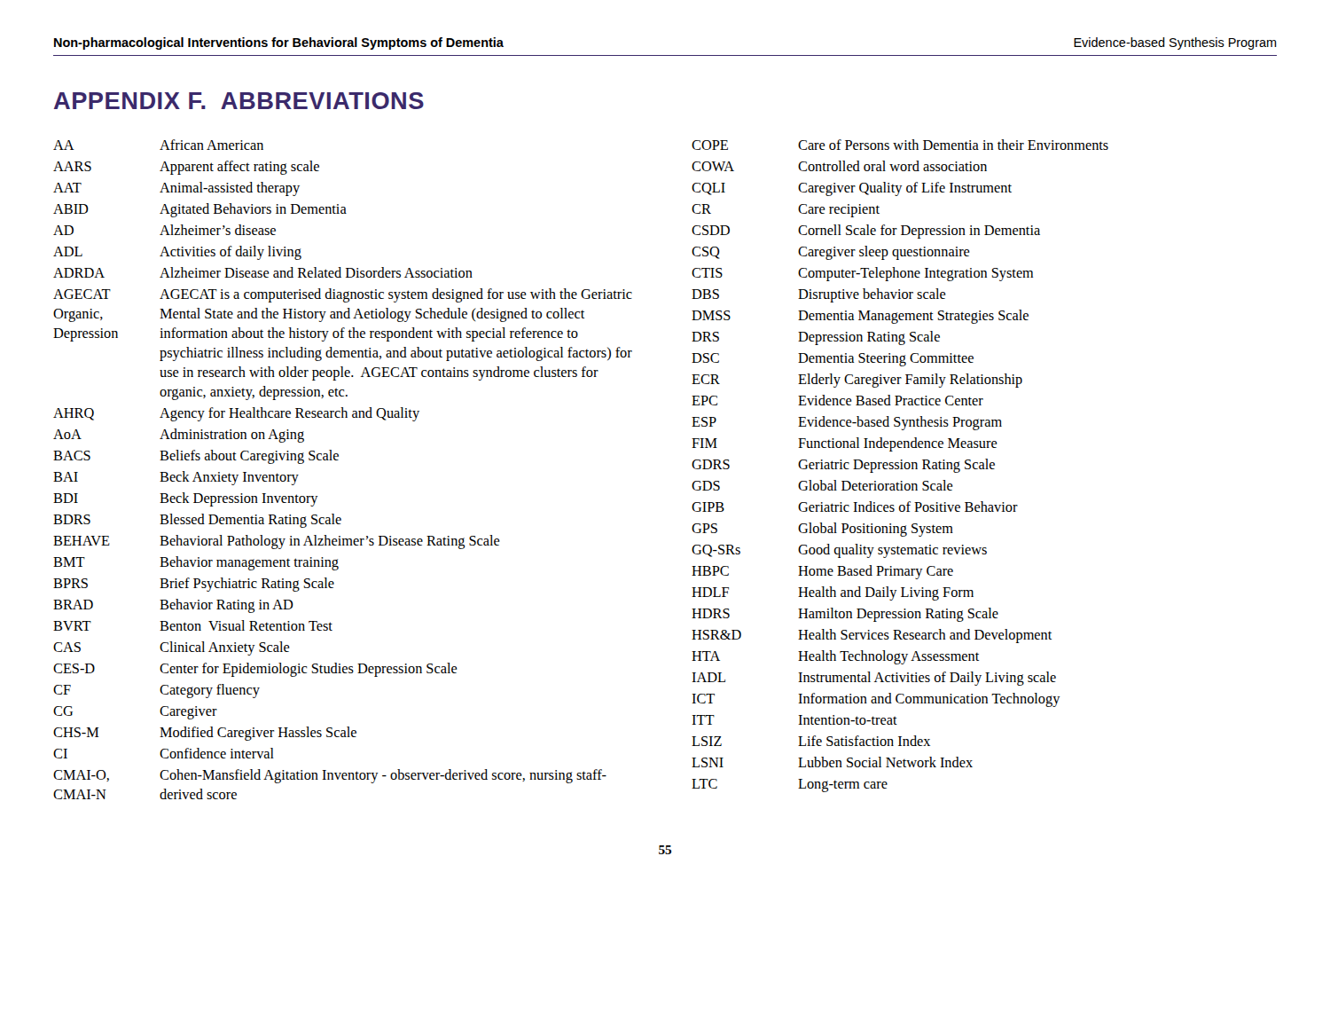Non-pharmacological Interventions for Behavioral Symptoms of Dementia
Evidence-based Synthesis Program
APPENDIX F. ABBREVIATIONS
| AA | African American |
| AARS | Apparent affect rating scale |
| AAT | Animal-assisted therapy |
| ABID | Agitated Behaviors in Dementia |
| AD | Alzheimer’s disease |
| ADL | Activities of daily living |
| ADRDA | Alzheimer Disease and Related Disorders Association |
| AGECAT Organic, Depression | AGECAT is a computerised diagnostic system designed for use with the Geriatric Mental State and the History and Aetiology Schedule (designed to collect information about the history of the respondent with special reference to psychiatric illness including dementia, and about putative aetiological factors) for use in research with older people. AGECAT contains syndrome clusters for organic, anxiety, depression, etc. |
| AHRQ | Agency for Healthcare Research and Quality |
| AoA | Administration on Aging |
| BACS | Beliefs about Caregiving Scale |
| BAI | Beck Anxiety Inventory |
| BDI | Beck Depression Inventory |
| BDRS | Blessed Dementia Rating Scale |
| BEHAVE | Behavioral Pathology in Alzheimer’s Disease Rating Scale |
| BMT | Behavior management training |
| BPRS | Brief Psychiatric Rating Scale |
| BRAD | Behavior Rating in AD |
| BVRT | Benton Visual Retention Test |
| CAS | Clinical Anxiety Scale |
| CES-D | Center for Epidemiologic Studies Depression Scale |
| CF | Category fluency |
| CG | Caregiver |
| CHS-M | Modified Caregiver Hassles Scale |
| CI | Confidence interval |
| CMAI-O, CMAI-N | Cohen-Mansfield Agitation Inventory - observer-derived score, nursing staff-derived score |
| COPE | Care of Persons with Dementia in their Environments |
| COWA | Controlled oral word association |
| CQLI | Caregiver Quality of Life Instrument |
| CR | Care recipient |
| CSDD | Cornell Scale for Depression in Dementia |
| CSQ | Caregiver sleep questionnaire |
| CTIS | Computer-Telephone Integration System |
| DBS | Disruptive behavior scale |
| DMSS | Dementia Management Strategies Scale |
| DRS | Depression Rating Scale |
| DSC | Dementia Steering Committee |
| ECR | Elderly Caregiver Family Relationship |
| EPC | Evidence Based Practice Center |
| ESP | Evidence-based Synthesis Program |
| FIM | Functional Independence Measure |
| GDRS | Geriatric Depression Rating Scale |
| GDS | Global Deterioration Scale |
| GIPB | Geriatric Indices of Positive Behavior |
| GPS | Global Positioning System |
| GQ-SRs | Good quality systematic reviews |
| HBPC | Home Based Primary Care |
| HDLF | Health and Daily Living Form |
| HDRS | Hamilton Depression Rating Scale |
| HSR&D | Health Services Research and Development |
| HTA | Health Technology Assessment |
| IADL | Instrumental Activities of Daily Living scale |
| ICT | Information and Communication Technology |
| ITT | Intention-to-treat |
| LSIZ | Life Satisfaction Index |
| LSNI | Lubben Social Network Index |
| LTC | Long-term care |
55